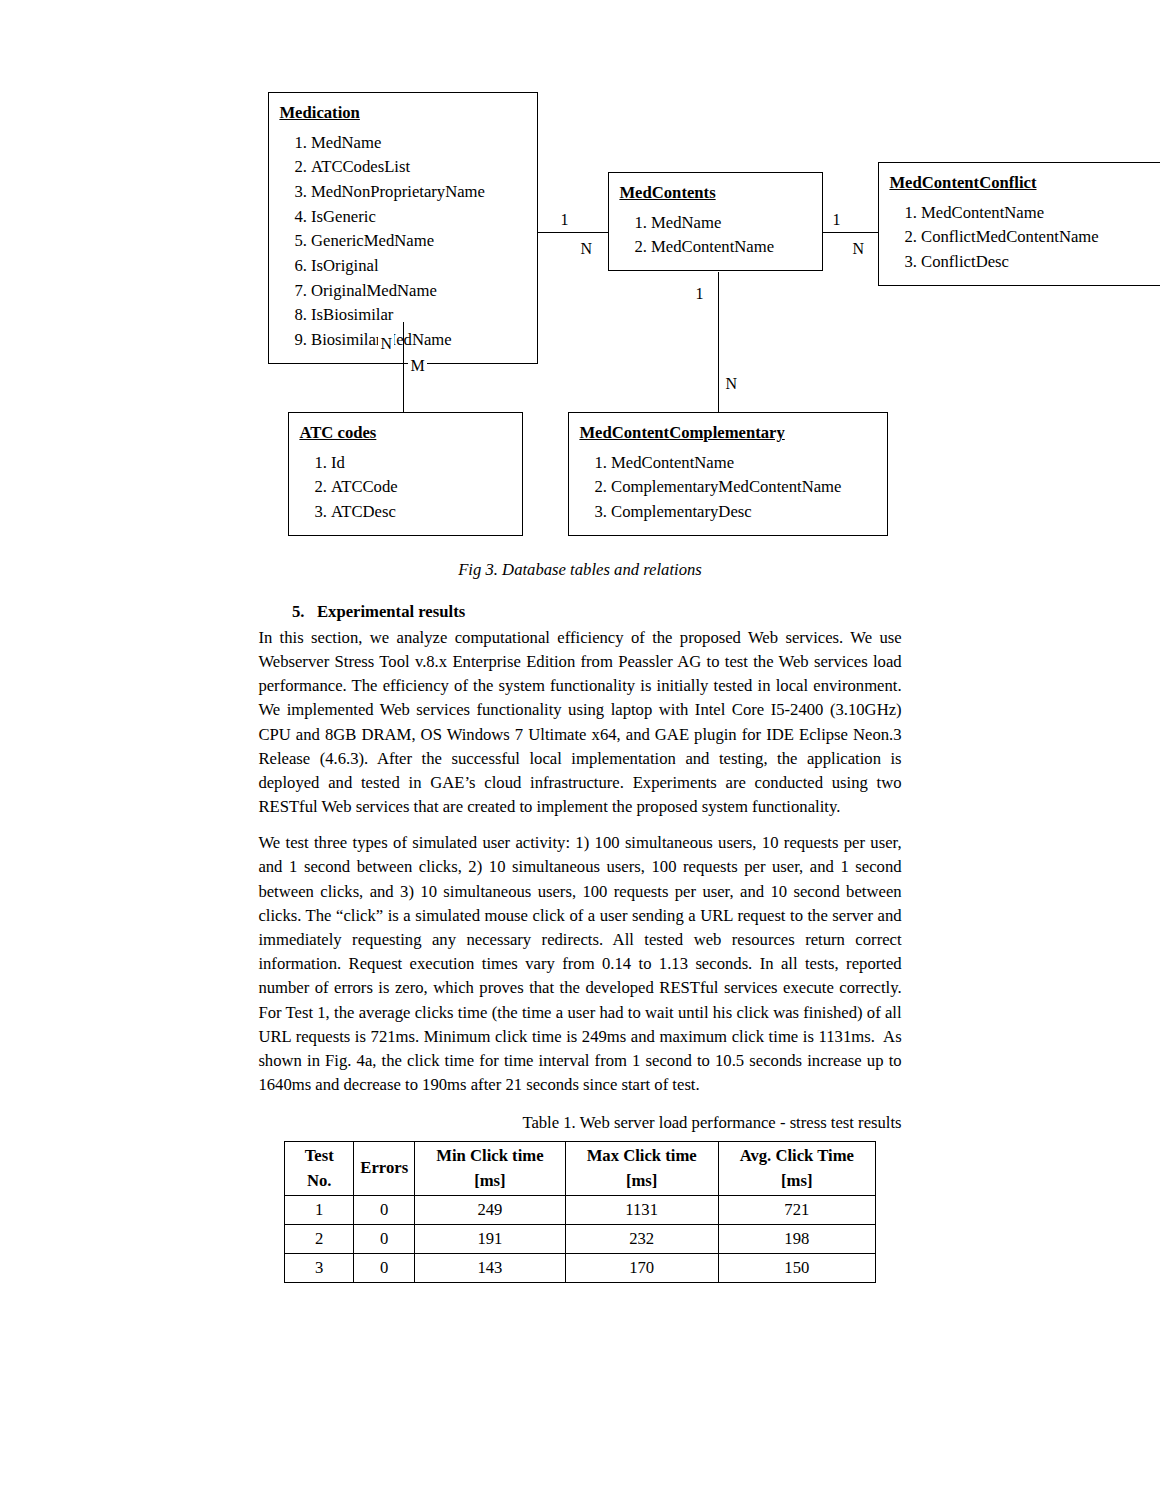Medication
MedName
ATCCodesList
MedNonProprietaryName
IsGeneric
GenericMedName
IsOriginal
OriginalMedName
IsBiosimilar
BiosimilarMedName
MedContents
MedName
MedContentName
MedContentConflict
MedContentName
ConflictMedContentName
ConflictDesc
ATC codes
Id
ATCCode
ATCDesc
MedContentComplementary
MedContentName
ComplementaryMedContentName
ComplementaryDesc
1
N
1
N
N
M
1
N
Fig 3. Database tables and relations
5. Experimental results
In this section, we analyze computational efficiency of the proposed Web services. We use Webserver Stress Tool v.8.x Enterprise Edition from Peassler AG to test the Web services load performance. The efficiency of the system functionality is initially tested in local environment. We implemented Web services functionality using laptop with Intel Core I5-2400 (3.10GHz) CPU and 8GB DRAM, OS Windows 7 Ultimate x64, and GAE plugin for IDE Eclipse Neon.3 Release (4.6.3). After the successful local implementation and testing, the application is deployed and tested in GAE’s cloud infrastructure. Experiments are conducted using two RESTful Web services that are created to implement the proposed system functionality.
We test three types of simulated user activity: 1) 100 simultaneous users, 10 requests per user, and 1 second between clicks, 2) 10 simultaneous users, 100 requests per user, and 1 second between clicks, and 3) 10 simultaneous users, 100 requests per user, and 10 second between clicks. The “click” is a simulated mouse click of a user sending a URL request to the server and immediately requesting any necessary redirects. All tested web resources return correct information. Request execution times vary from 0.14 to 1.13 seconds. In all tests, reported number of errors is zero, which proves that the developed RESTful services execute correctly. For Test 1, the average clicks time (the time a user had to wait until his click was finished) of all URL requests is 721ms. Minimum click time is 249ms and maximum click time is 1131ms. As shown in Fig. 4a, the click time for time interval from 1 second to 10.5 seconds increase up to 1640ms and decrease to 190ms after 21 seconds since start of test.
Table 1. Web server load performance - stress test results
| Test No. | Errors | Min Click time [ms] | Max Click time [ms] | Avg. Click Time [ms] |
| --- | --- | --- | --- | --- |
| 1 | 0 | 249 | 1131 | 721 |
| 2 | 0 | 191 | 232 | 198 |
| 3 | 0 | 143 | 170 | 150 |